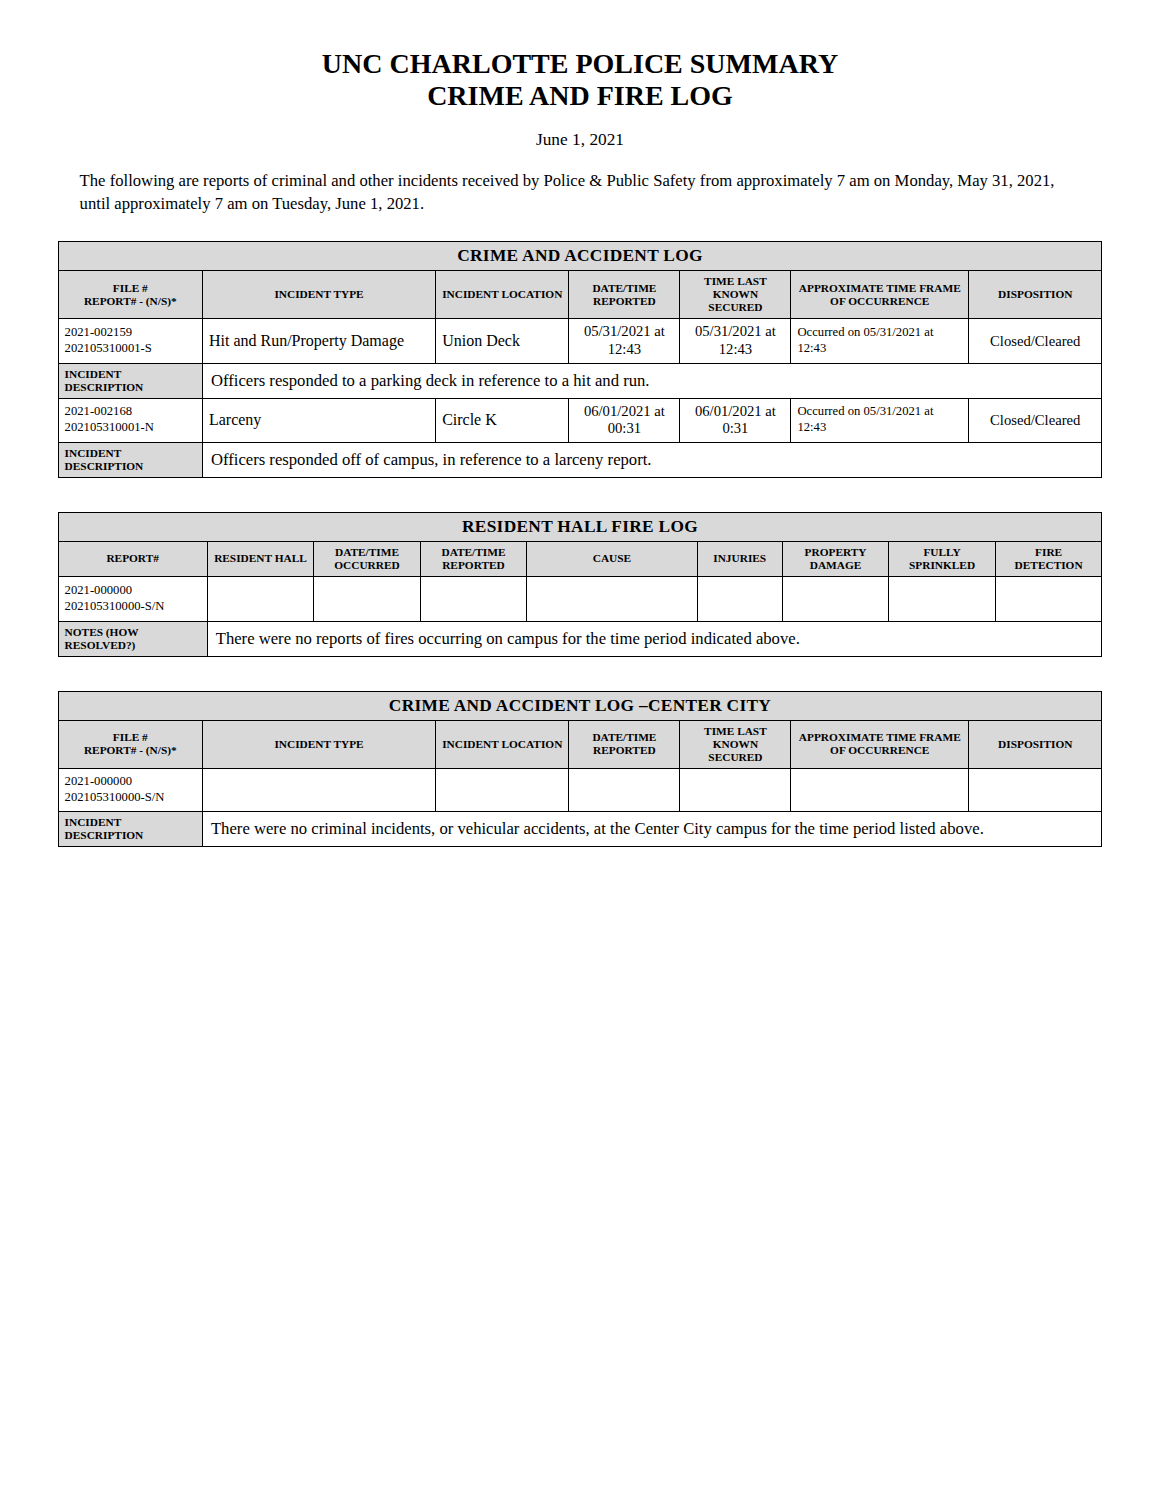UNC CHARLOTTE POLICE SUMMARY
CRIME AND FIRE LOG
June 1, 2021
The following are reports of criminal and other incidents received by Police & Public Safety from approximately 7 am on Monday, May 31, 2021, until approximately 7 am on Tuesday, June 1, 2021.
CRIME AND ACCIDENT LOG
| FILE # REPORT# - (N/S)* | INCIDENT TYPE | INCIDENT LOCATION | DATE/TIME REPORTED | TIME LAST KNOWN SECURED | APPROXIMATE TIME FRAME OF OCCURRENCE | DISPOSITION |
| --- | --- | --- | --- | --- | --- | --- |
| 2021-002159 202105310001-S | Hit and Run/Property Damage | Union Deck | 05/31/2021 at 12:43 | 05/31/2021 at 12:43 | Occurred on 05/31/2021 at 12:43 | Closed/Cleared |
| INCIDENT DESCRIPTION | Officers responded to a parking deck in reference to a hit and run. |
| 2021-002168 202105310001-N | Larceny | Circle K | 06/01/2021 at 00:31 | 06/01/2021 at 0:31 | Occurred on 05/31/2021 at 12:43 | Closed/Cleared |
| INCIDENT DESCRIPTION | Officers responded off of campus, in reference to a larceny report. |
RESIDENT HALL FIRE LOG
| REPORT# | RESIDENT HALL | DATE/TIME OCCURRED | DATE/TIME REPORTED | CAUSE | INJURIES | PROPERTY DAMAGE | FULLY SPRINKLED | FIRE DETECTION |
| --- | --- | --- | --- | --- | --- | --- | --- | --- |
| 2021-000000 202105310000-S/N | | | | | | | | |
| NOTES (HOW RESOLVED?) | There were no reports of fires occurring on campus for the time period indicated above. |
CRIME AND ACCIDENT LOG –CENTER CITY
| FILE # REPORT# - (N/S)* | INCIDENT TYPE | INCIDENT LOCATION | DATE/TIME REPORTED | TIME LAST KNOWN SECURED | APPROXIMATE TIME FRAME OF OCCURRENCE | DISPOSITION |
| --- | --- | --- | --- | --- | --- | --- |
| 2021-000000 202105310000-S/N | | | | | | |
| INCIDENT DESCRIPTION | There were no criminal incidents, or vehicular accidents, at the Center City campus for the time period listed above. |